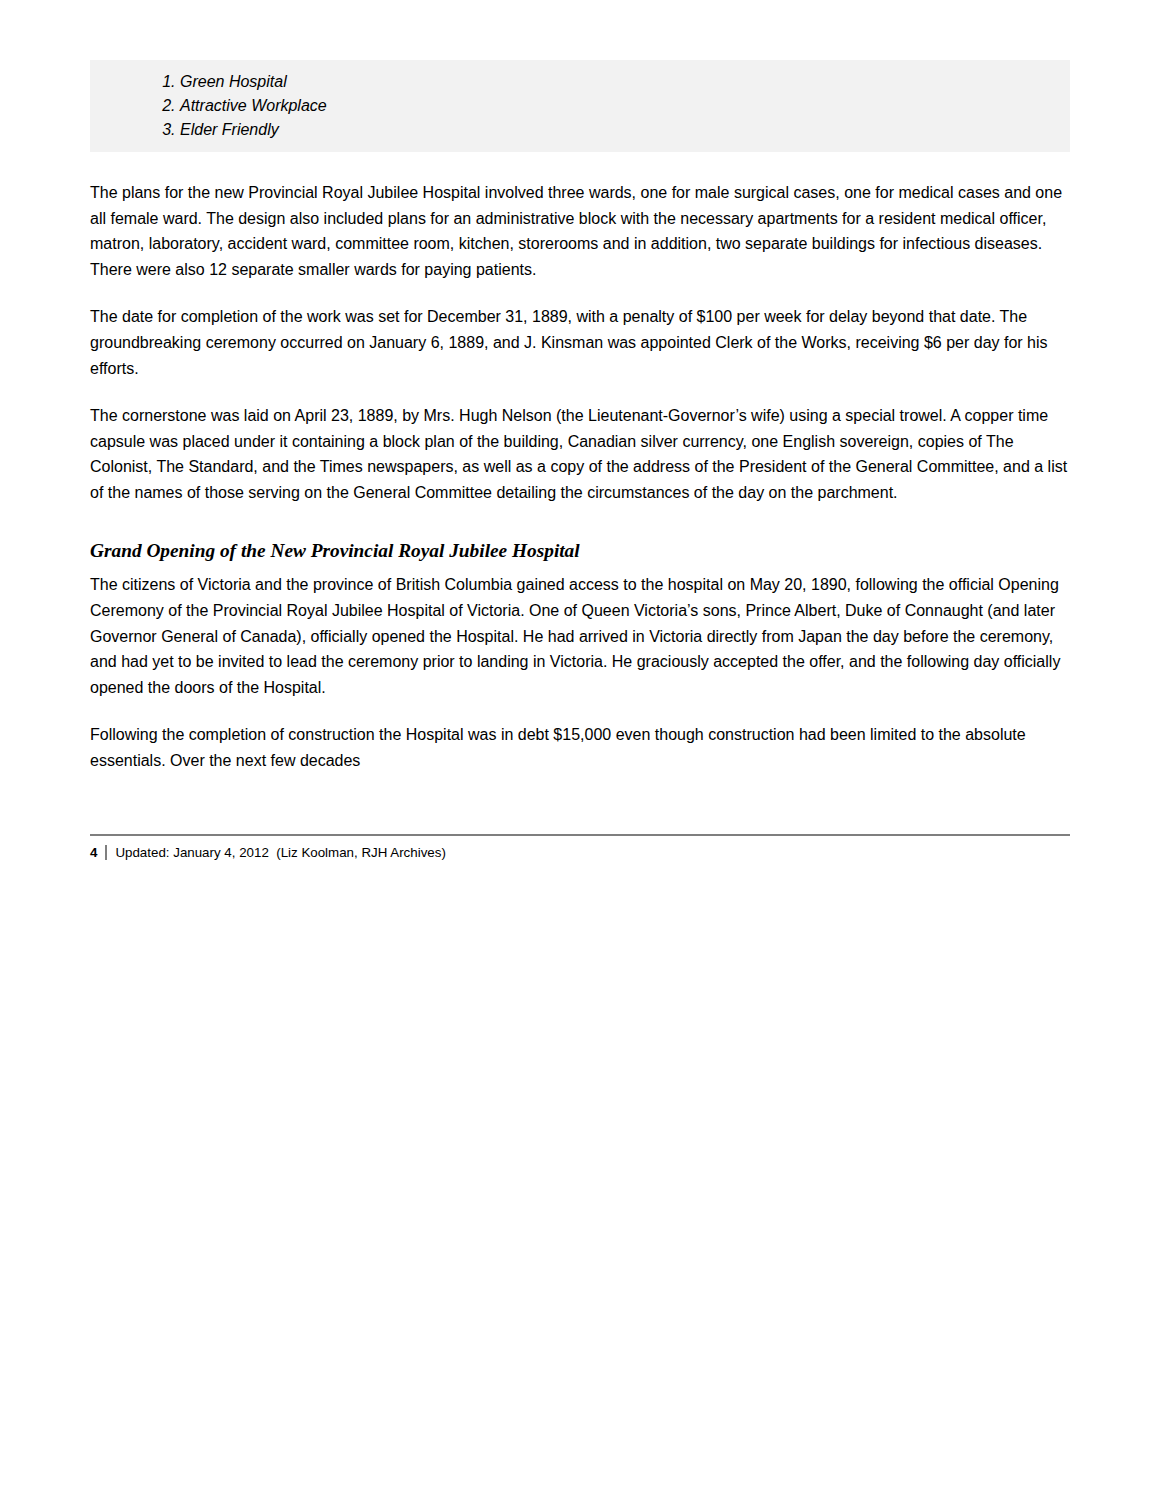Green Hospital
Attractive Workplace
Elder Friendly
The plans for the new Provincial Royal Jubilee Hospital involved three wards, one for male surgical cases, one for medical cases and one all female ward. The design also included plans for an administrative block with the necessary apartments for a resident medical officer, matron, laboratory, accident ward, committee room, kitchen, storerooms and in addition, two separate buildings for infectious diseases. There were also 12 separate smaller wards for paying patients.
The date for completion of the work was set for December 31, 1889, with a penalty of $100 per week for delay beyond that date. The groundbreaking ceremony occurred on January 6, 1889, and J. Kinsman was appointed Clerk of the Works, receiving $6 per day for his efforts.
The cornerstone was laid on April 23, 1889, by Mrs. Hugh Nelson (the Lieutenant-Governor’s wife) using a special trowel. A copper time capsule was placed under it containing a block plan of the building, Canadian silver currency, one English sovereign, copies of The Colonist, The Standard, and the Times newspapers, as well as a copy of the address of the President of the General Committee, and a list of the names of those serving on the General Committee detailing the circumstances of the day on the parchment.
Grand Opening of the New Provincial Royal Jubilee Hospital
The citizens of Victoria and the province of British Columbia gained access to the hospital on May 20, 1890, following the official Opening Ceremony of the Provincial Royal Jubilee Hospital of Victoria. One of Queen Victoria’s sons, Prince Albert, Duke of Connaught (and later Governor General of Canada), officially opened the Hospital. He had arrived in Victoria directly from Japan the day before the ceremony, and had yet to be invited to lead the ceremony prior to landing in Victoria. He graciously accepted the offer, and the following day officially opened the doors of the Hospital.
Following the completion of construction the Hospital was in debt $15,000 even though construction had been limited to the absolute essentials. Over the next few decades
4 Updated: January 4, 2012 (Liz Koolman, RJH Archives)